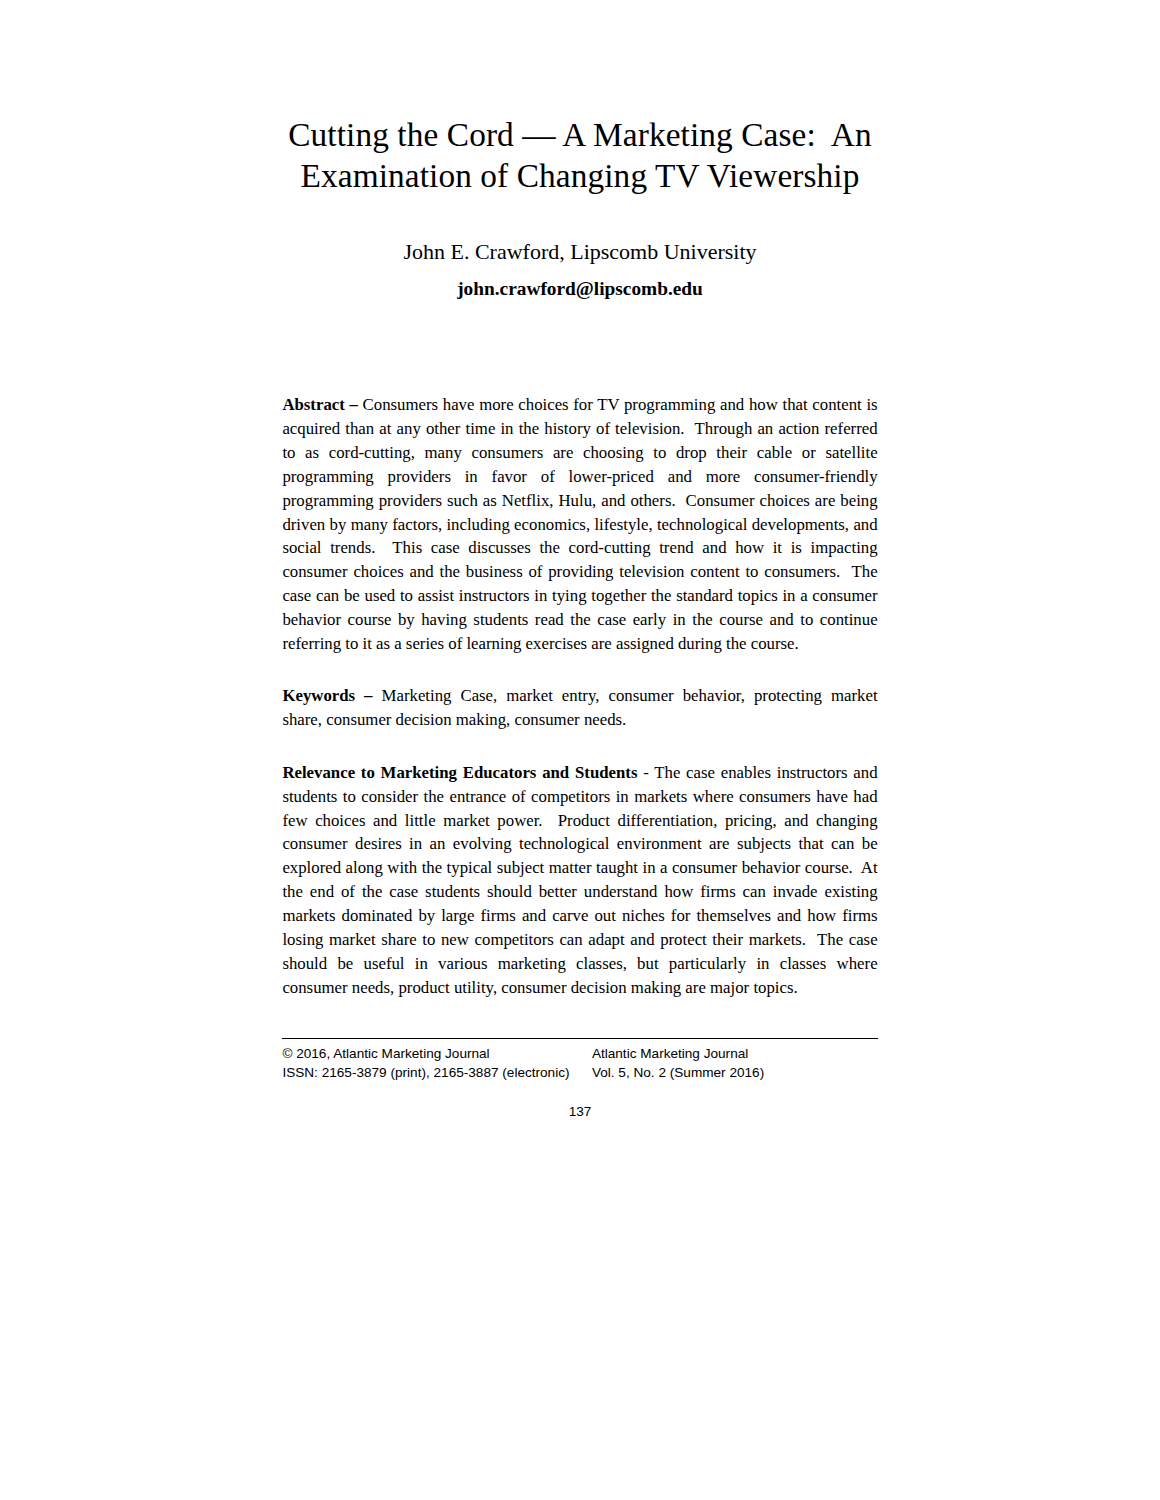Cutting the Cord — A Marketing Case: An Examination of Changing TV Viewership
John E. Crawford, Lipscomb University
john.crawford@lipscomb.edu
Abstract – Consumers have more choices for TV programming and how that content is acquired than at any other time in the history of television. Through an action referred to as cord-cutting, many consumers are choosing to drop their cable or satellite programming providers in favor of lower-priced and more consumer-friendly programming providers such as Netflix, Hulu, and others. Consumer choices are being driven by many factors, including economics, lifestyle, technological developments, and social trends. This case discusses the cord-cutting trend and how it is impacting consumer choices and the business of providing television content to consumers. The case can be used to assist instructors in tying together the standard topics in a consumer behavior course by having students read the case early in the course and to continue referring to it as a series of learning exercises are assigned during the course.
Keywords – Marketing Case, market entry, consumer behavior, protecting market share, consumer decision making, consumer needs.
Relevance to Marketing Educators and Students - The case enables instructors and students to consider the entrance of competitors in markets where consumers have had few choices and little market power. Product differentiation, pricing, and changing consumer desires in an evolving technological environment are subjects that can be explored along with the typical subject matter taught in a consumer behavior course. At the end of the case students should better understand how firms can invade existing markets dominated by large firms and carve out niches for themselves and how firms losing market share to new competitors can adapt and protect their markets. The case should be useful in various marketing classes, but particularly in classes where consumer needs, product utility, consumer decision making are major topics.
| © 2016, Atlantic Marketing Journal ISSN: 2165-3879 (print), 2165-3887 (electronic) | Atlantic Marketing Journal Vol. 5, No. 2 (Summer 2016) |
137